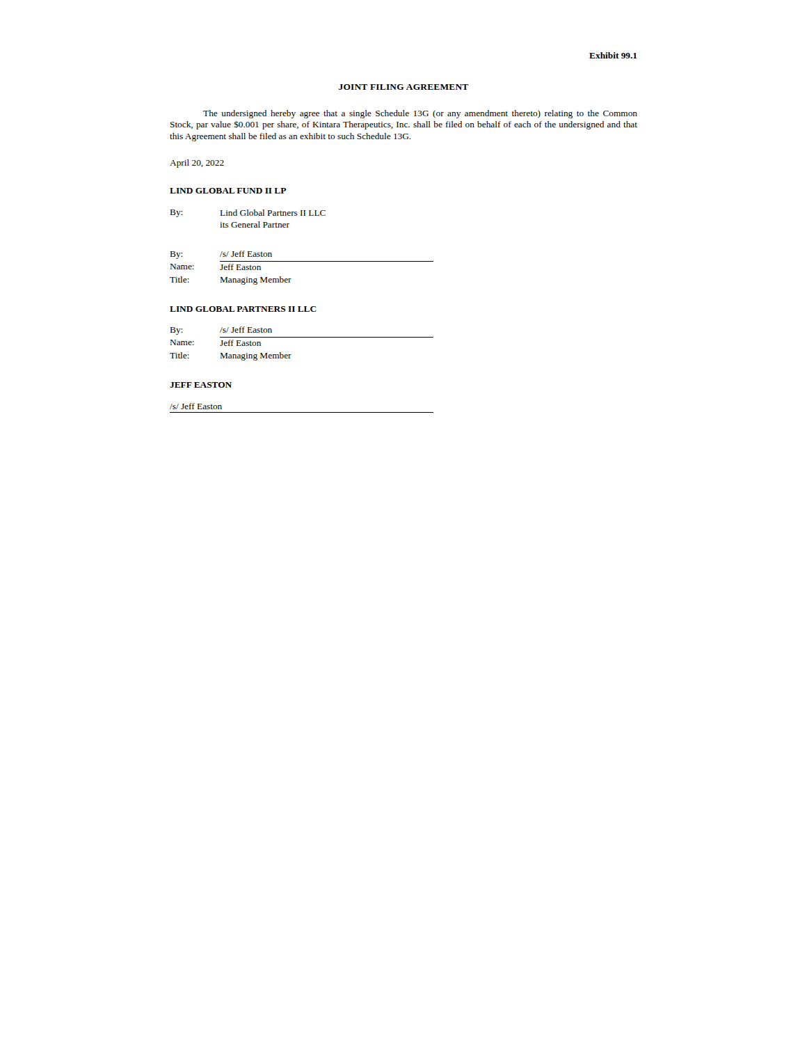Exhibit 99.1
JOINT FILING AGREEMENT
The undersigned hereby agree that a single Schedule 13G (or any amendment thereto) relating to the Common Stock, par value $0.001 per share, of Kintara Therapeutics, Inc. shall be filed on behalf of each of the undersigned and that this Agreement shall be filed as an exhibit to such Schedule 13G.
April 20, 2022
LIND GLOBAL FUND II LP
| By: | Lind Global Partners II LLC its General Partner | |
| By: | /s/ Jeff Easton | |
| Name: | Jeff Easton | |
| Title: | Managing Member | |
LIND GLOBAL PARTNERS II LLC
| By: | /s/ Jeff Easton | |
| Name: | Jeff Easton | |
| Title: | Managing Member | |
JEFF EASTON
/s/ Jeff Easton